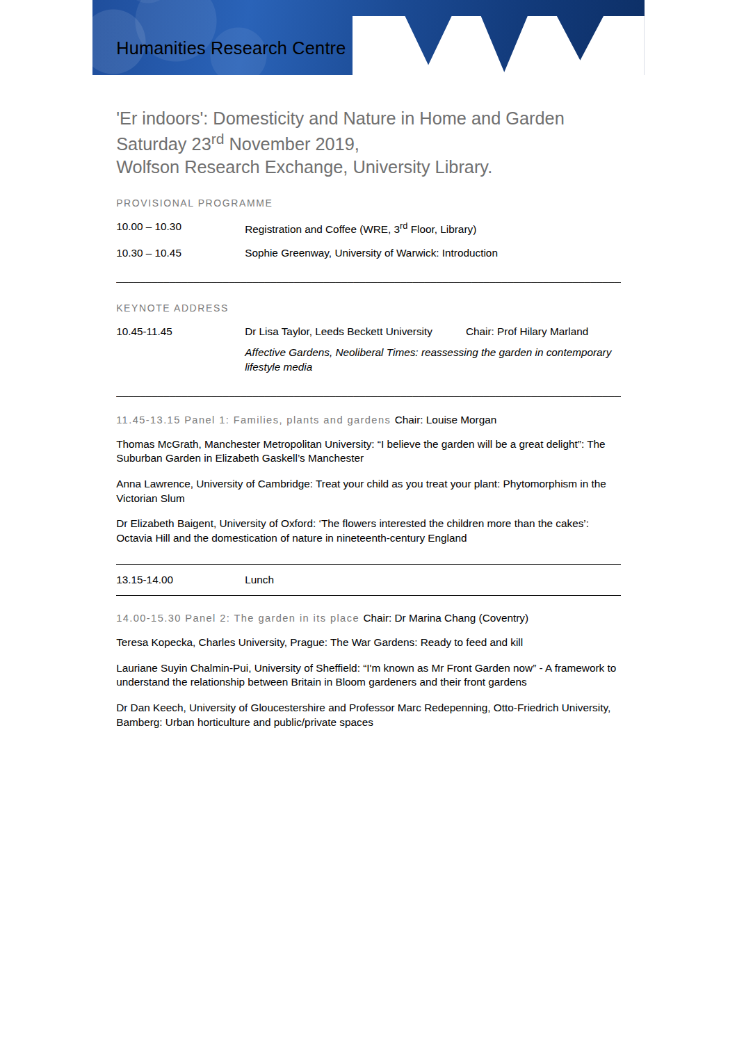Humanities Research Centre
'Er indoors': Domesticity and Nature in Home and Garden Saturday 23rd November 2019, Wolfson Research Exchange, University Library.
Provisional Programme
| 10.00 – 10.30 | Registration and Coffee (WRE, 3 rd Floor, Library) |
| 10.30 – 10.45 | Sophie Greenway, University of Warwick: Introduction |
_______________________________________________________________________________________________________________
Keynote Address
| 10.45-11.45 | Dr Lisa Taylor, Leeds Beckett University Chair: Prof Hilary Marland Affective Gardens, Neoliberal Times: reassessing the garden in contemporary lifestyle media |
_______________________________________________________________________________________________________________
11.45-13.15 Panel 1: Families, plants and gardens Chair: Louise Morgan
Thomas McGrath, Manchester Metropolitan University: “I believe the garden will be a great delight”: The Suburban Garden in Elizabeth Gaskell’s Manchester
Anna Lawrence, University of Cambridge: Treat your child as you treat your plant: Phytomorphism in the Victorian Slum
Dr Elizabeth Baigent, University of Oxford: ‘The flowers interested the children more than the cakes’: Octavia Hill and the domestication of nature in nineteenth-century England
13.15-14.00
Lunch
14.00-15.30 Panel 2: The garden in its place Chair: Dr Marina Chang (Coventry)
Teresa Kopecka, Charles University, Prague: The War Gardens: Ready to feed and kill
Lauriane Suyin Chalmin-Pui, University of Sheffield: “I'm known as Mr Front Garden now” - A framework to understand the relationship between Britain in Bloom gardeners and their front gardens
Dr Dan Keech, University of Gloucestershire and Professor Marc Redepenning, Otto-Friedrich University, Bamberg: Urban horticulture and public/private spaces